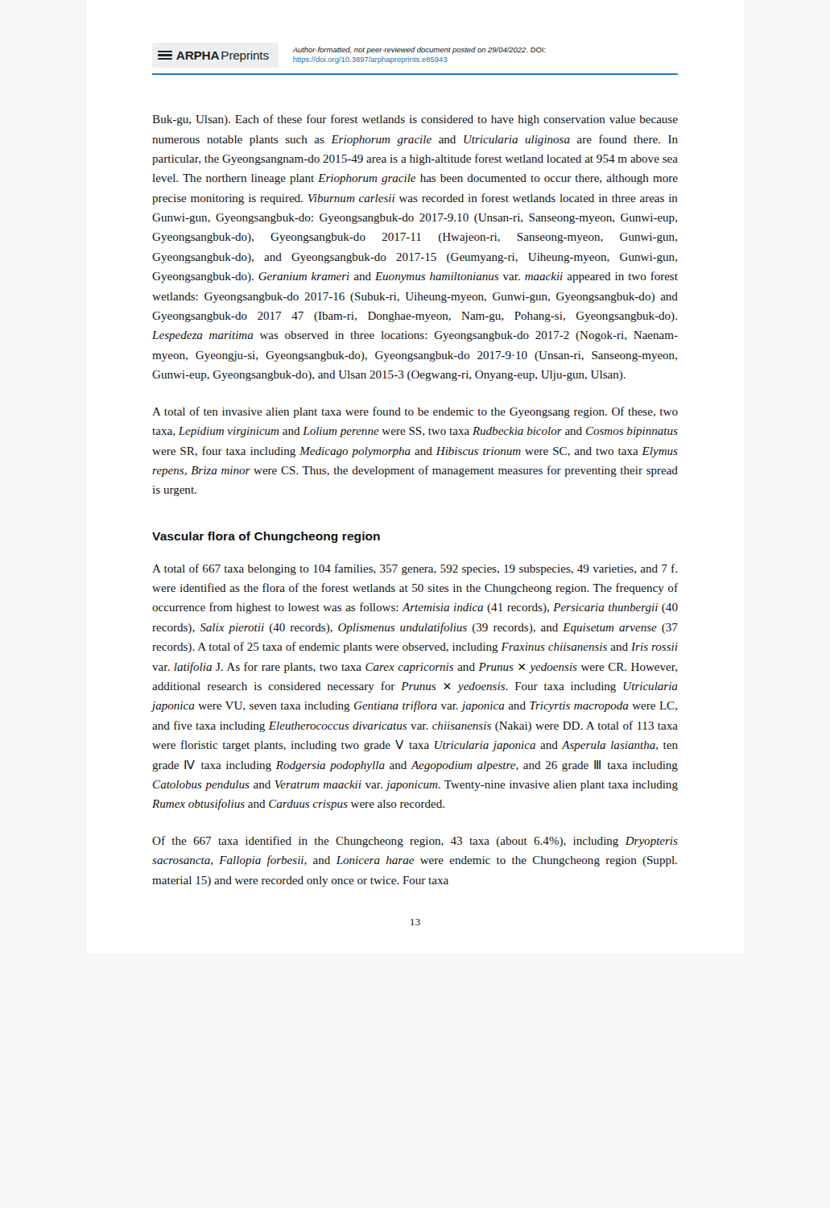ARPHA Preprints
Author-formatted, not peer-reviewed document posted on 29/04/2022. DOI:
https://doi.org/10.3897/arphapreprints.e85943
Buk-gu, Ulsan). Each of these four forest wetlands is considered to have high conservation value because numerous notable plants such as Eriophorum gracile and Utricularia uliginosa are found there. In particular, the Gyeongsangnam-do 2015-49 area is a high-altitude forest wetland located at 954 m above sea level. The northern lineage plant Eriophorum gracile has been documented to occur there, although more precise monitoring is required. Viburnum carlesii was recorded in forest wetlands located in three areas in Gunwi-gun, Gyeongsangbuk-do: Gyeongsangbuk-do 2017-9.10 (Unsan-ri, Sanseong-myeon, Gunwi-eup, Gyeongsangbuk-do), Gyeongsangbuk-do 2017-11 (Hwajeon-ri, Sanseong-myeon, Gunwi-gun, Gyeongsangbuk-do), and Gyeongsangbuk-do 2017-15 (Geumyang-ri, Uiheung-myeon, Gunwi-gun, Gyeongsangbuk-do). Geranium krameri and Euonymus hamiltonianus var. maackii appeared in two forest wetlands: Gyeongsangbuk-do 2017-16 (Subuk-ri, Uiheung-myeon, Gunwi-gun, Gyeongsangbuk-do) and Gyeongsangbuk-do 2017 47 (Ibam-ri, Donghae-myeon, Nam-gu, Pohang-si, Gyeongsangbuk-do). Lespedeza maritima was observed in three locations: Gyeongsangbuk-do 2017-2 (Nogok-ri, Naenam-myeon, Gyeongju-si, Gyeongsangbuk-do), Gyeongsangbuk-do 2017-9·10 (Unsan-ri, Sanseong-myeon, Gunwi-eup, Gyeongsangbuk-do), and Ulsan 2015-3 (Oegwang-ri, Onyang-eup, Ulju-gun, Ulsan).
A total of ten invasive alien plant taxa were found to be endemic to the Gyeongsang region. Of these, two taxa, Lepidium virginicum and Lolium perenne were SS, two taxa Rudbeckia bicolor and Cosmos bipinnatus were SR, four taxa including Medicago polymorpha and Hibiscus trionum were SC, and two taxa Elymus repens, Briza minor were CS. Thus, the development of management measures for preventing their spread is urgent.
Vascular flora of Chungcheong region
A total of 667 taxa belonging to 104 families, 357 genera, 592 species, 19 subspecies, 49 varieties, and 7 f. were identified as the flora of the forest wetlands at 50 sites in the Chungcheong region. The frequency of occurrence from highest to lowest was as follows: Artemisia indica (41 records), Persicaria thunbergii (40 records), Salix pierotii (40 records), Oplismenus undulatifolius (39 records), and Equisetum arvense (37 records). A total of 25 taxa of endemic plants were observed, including Fraxinus chiisanensis and Iris rossii var. latifolia J. As for rare plants, two taxa Carex capricornis and Prunus ✕ yedoensis were CR. However, additional research is considered necessary for Prunus ✕ yedoensis. Four taxa including Utricularia japonica were VU, seven taxa including Gentiana triflora var. japonica and Tricyrtis macropoda were LC, and five taxa including Eleutherococcus divaricatus var. chiisanensis (Nakai) were DD. A total of 113 taxa were floristic target plants, including two grade Ⅴ taxa Utricularia japonica and Asperula lasiantha, ten grade Ⅳ taxa including Rodgersia podophylla and Aegopodium alpestre, and 26 grade Ⅲ taxa including Catolobus pendulus and Veratrum maackii var. japonicum. Twenty-nine invasive alien plant taxa including Rumex obtusifolius and Carduus crispus were also recorded.
Of the 667 taxa identified in the Chungcheong region, 43 taxa (about 6.4%), including Dryopteris sacrosancta, Fallopia forbesii, and Lonicera harae were endemic to the Chungcheong region (Suppl. material 15) and were recorded only once or twice. Four taxa
13